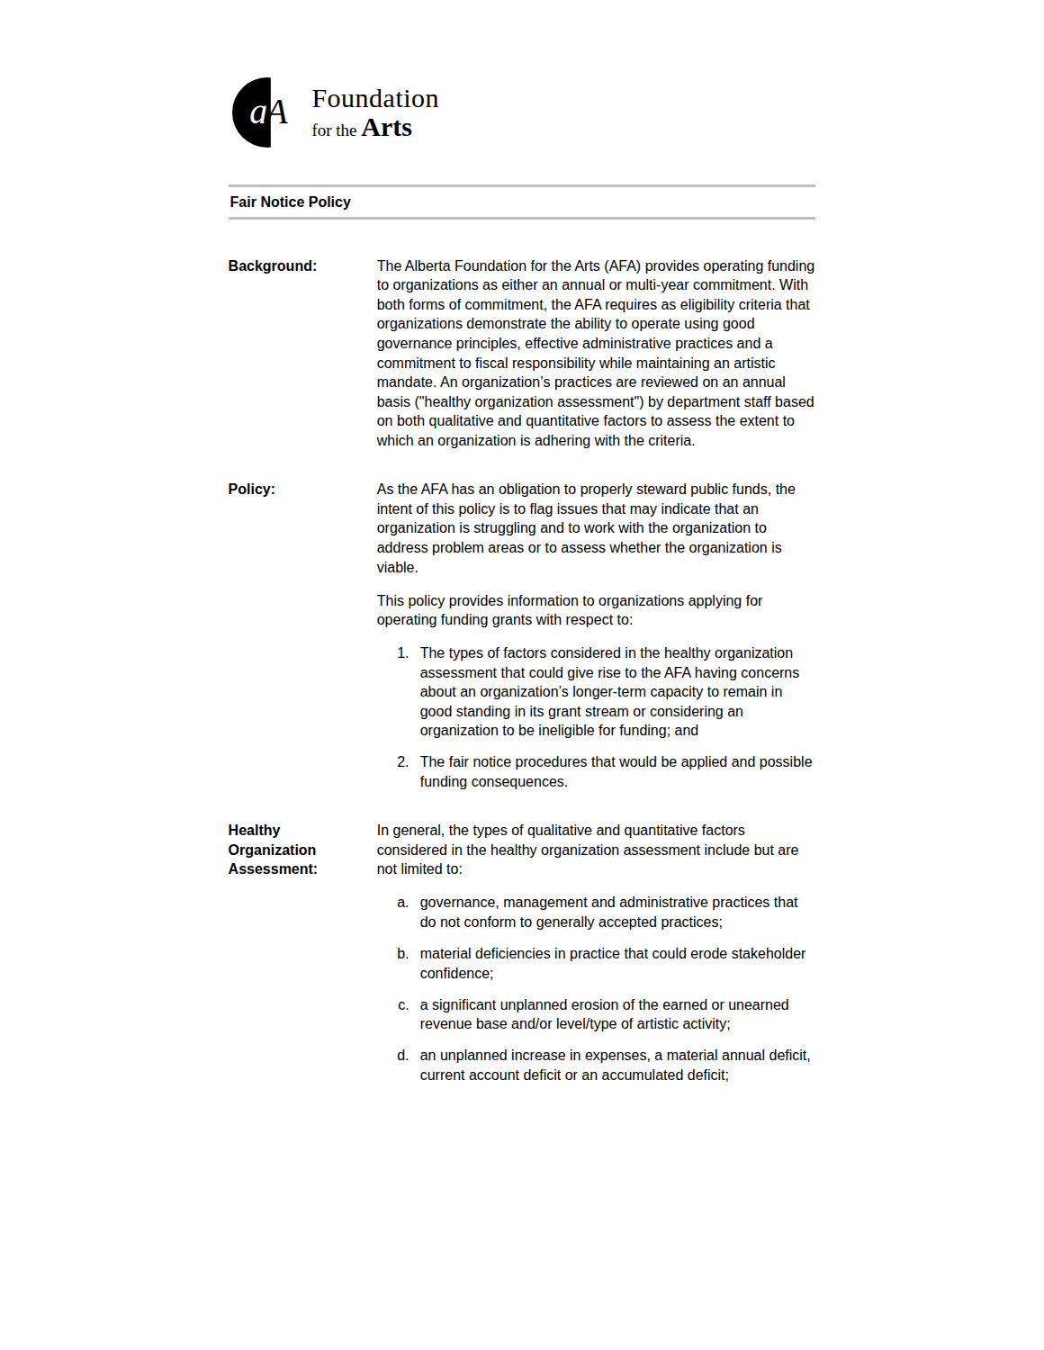a A
Foundation
for the Arts
Fair Notice Policy
| Background: | The Alberta Foundation for the Arts (AFA) provides operating funding to organizations as either an annual or multi-year commitment. With both forms of commitment, the AFA requires as eligibility criteria that organizations demonstrate the ability to operate using good governance principles, effective administrative practices and a commitment to fiscal responsibility while maintaining an artistic mandate. An organization’s practices are reviewed on an annual basis ("healthy organization assessment") by department staff based on both qualitative and quantitative factors to assess the extent to which an organization is adhering with the criteria. |
| Policy: | As the AFA has an obligation to properly steward public funds, the intent of this policy is to flag issues that may indicate that an organization is struggling and to work with the organization to address problem areas or to assess whether the organization is viable. This policy provides information to organizations applying for operating funding grants with respect to: The types of factors considered in the healthy organization assessment that could give rise to the AFA having concerns about an organization’s longer-term capacity to remain in good standing in its grant stream or considering an organization to be ineligible for funding; and The fair notice procedures that would be applied and possible funding consequences. |
| Healthy Organization Assessment: | In general, the types of qualitative and quantitative factors considered in the healthy organization assessment include but are not limited to: governance, management and administrative practices that do not conform to generally accepted practices; material deficiencies in practice that could erode stakeholder confidence; a significant unplanned erosion of the earned or unearned revenue base and/or level/type of artistic activity; an unplanned increase in expenses, a material annual deficit, current account deficit or an accumulated deficit; |